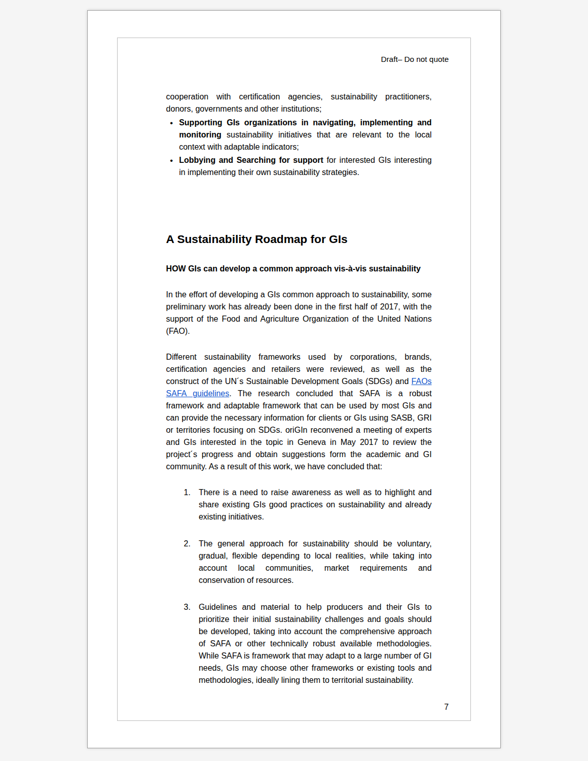Draft– Do not quote
cooperation with certification agencies, sustainability practitioners, donors, governments and other institutions;
Supporting GIs organizations in navigating, implementing and monitoring sustainability initiatives that are relevant to the local context with adaptable indicators;
Lobbying and Searching for support for interested GIs interesting in implementing their own sustainability strategies.
A Sustainability Roadmap for GIs
HOW GIs can develop a common approach vis-à-vis sustainability
In the effort of developing a GIs common approach to sustainability, some preliminary work has already been done in the first half of 2017, with the support of the Food and Agriculture Organization of the United Nations (FAO).
Different sustainability frameworks used by corporations, brands, certification agencies and retailers were reviewed, as well as the construct of the UN´s Sustainable Development Goals (SDGs) and FAOs SAFA guidelines. The research concluded that SAFA is a robust framework and adaptable framework that can be used by most GIs and can provide the necessary information for clients or GIs using SASB, GRI or territories focusing on SDGs. oriGIn reconvened a meeting of experts and GIs interested in the topic in Geneva in May 2017 to review the project´s progress and obtain suggestions form the academic and GI community. As a result of this work, we have concluded that:
There is a need to raise awareness as well as to highlight and share existing GIs good practices on sustainability and already existing initiatives.
The general approach for sustainability should be voluntary, gradual, flexible depending to local realities, while taking into account local communities, market requirements and conservation of resources.
Guidelines and material to help producers and their GIs to prioritize their initial sustainability challenges and goals should be developed, taking into account the comprehensive approach of SAFA or other technically robust available methodologies. While SAFA is framework that may adapt to a large number of GI needs, GIs may choose other frameworks or existing tools and methodologies, ideally lining them to territorial sustainability.
7